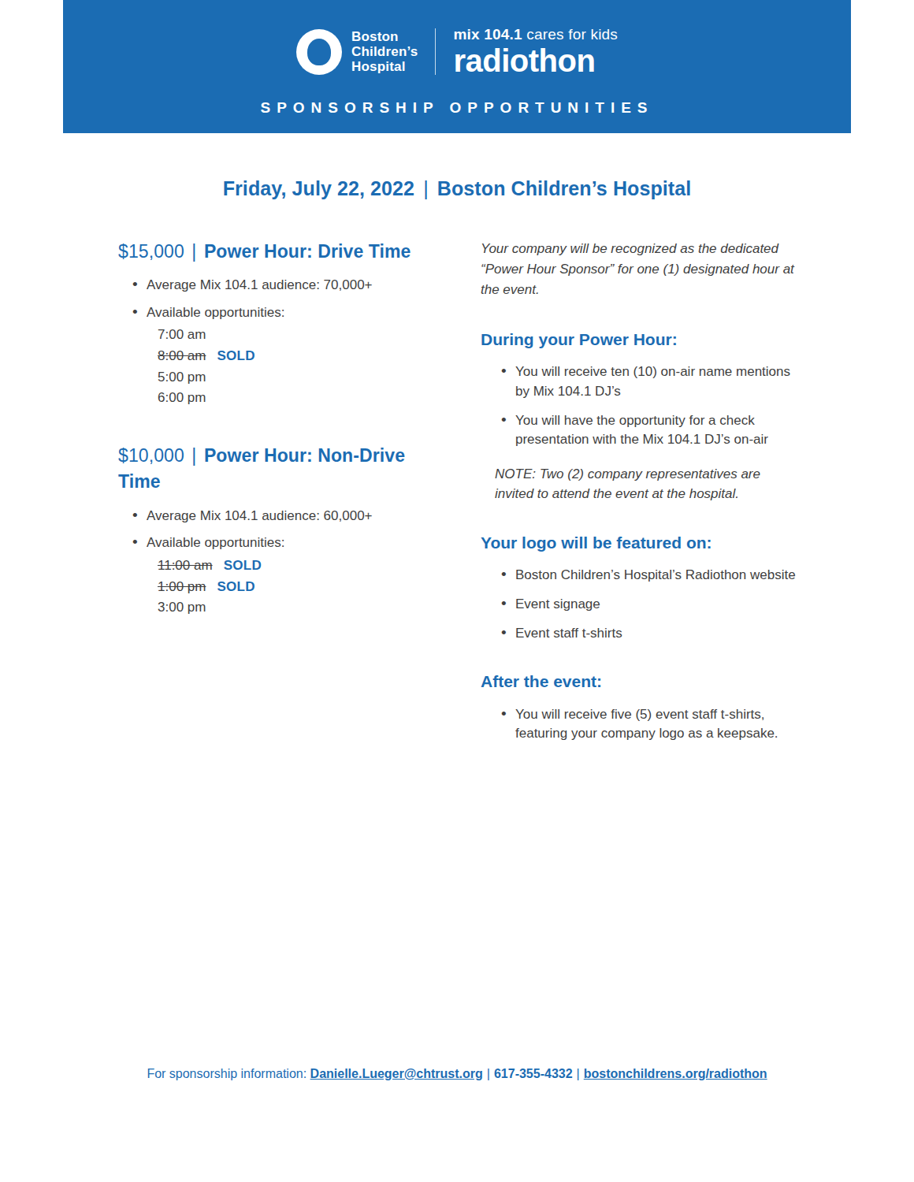Boston
Children’s
Hospital
mix 104.1 cares for kids
radiothon
Sponsorship Opportunities
Friday, July 22, 2022 | Boston Children’s Hospital
$15,000 | Power Hour: Drive Time
Average Mix 104.1 audience: 70,000+
Available opportunities:
7:00 am
8:00 amSOLD
5:00 pm
6:00 pm
$10,000 | Power Hour: Non-Drive Time
Average Mix 104.1 audience: 60,000+
Available opportunities:
11:00 amSOLD
1:00 pmSOLD
3:00 pm
Your company will be recognized as the dedicated “Power Hour Sponsor” for one (1) designated hour at the event.
During your Power Hour:
You will receive ten (10) on-air name mentions by Mix 104.1 DJ’s
You will have the opportunity for a check presentation with the Mix 104.1 DJ’s on-air
NOTE: Two (2) company representatives are invited to attend the event at the hospital.
Your logo will be featured on:
Boston Children’s Hospital’s Radiothon website
Event signage
Event staff t-shirts
After the event:
You will receive five (5) event staff t-shirts, featuring your company logo as a keepsake.
For sponsorship information: Danielle.Lueger@chtrust.org|617-355-4332|bostonchildrens.org/radiothon